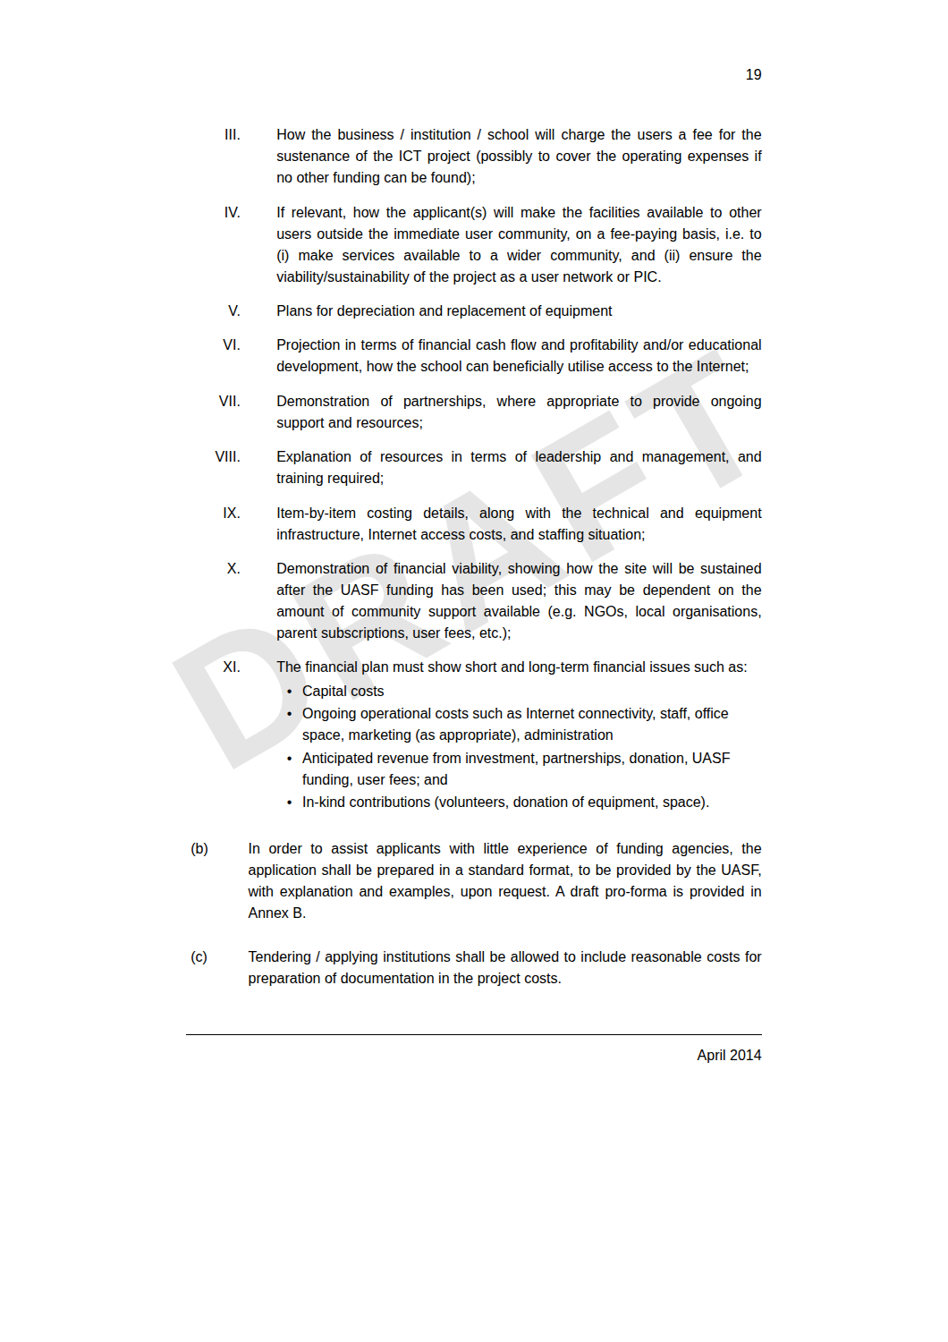DRAFT
19
III. How the business / institution / school will charge the users a fee for the sustenance of the ICT project (possibly to cover the operating expenses if no other funding can be found);
IV. If relevant, how the applicant(s) will make the facilities available to other users outside the immediate user community, on a fee-paying basis, i.e. to (i) make services available to a wider community, and (ii) ensure the viability/sustainability of the project as a user network or PIC.
V. Plans for depreciation and replacement of equipment
VI. Projection in terms of financial cash flow and profitability and/or educational development, how the school can beneficially utilise access to the Internet;
VII. Demonstration of partnerships, where appropriate to provide ongoing support and resources;
VIII. Explanation of resources in terms of leadership and management, and training required;
IX. Item-by-item costing details, along with the technical and equipment infrastructure, Internet access costs, and staffing situation;
X. Demonstration of financial viability, showing how the site will be sustained after the UASF funding has been used; this may be dependent on the amount of community support available (e.g. NGOs, local organisations, parent subscriptions, user fees, etc.);
XI. The financial plan must show short and long-term financial issues such as:
•Capital costs
•Ongoing operational costs such as Internet connectivity, staff, office space, marketing (as appropriate), administration
•Anticipated revenue from investment, partnerships, donation, UASF funding, user fees; and
•In-kind contributions (volunteers, donation of equipment, space).
(b) In order to assist applicants with little experience of funding agencies, the application shall be prepared in a standard format, to be provided by the UASF, with explanation and examples, upon request. A draft pro-forma is provided in Annex B.
(c) Tendering / applying institutions shall be allowed to include reasonable costs for preparation of documentation in the project costs.
April 2014